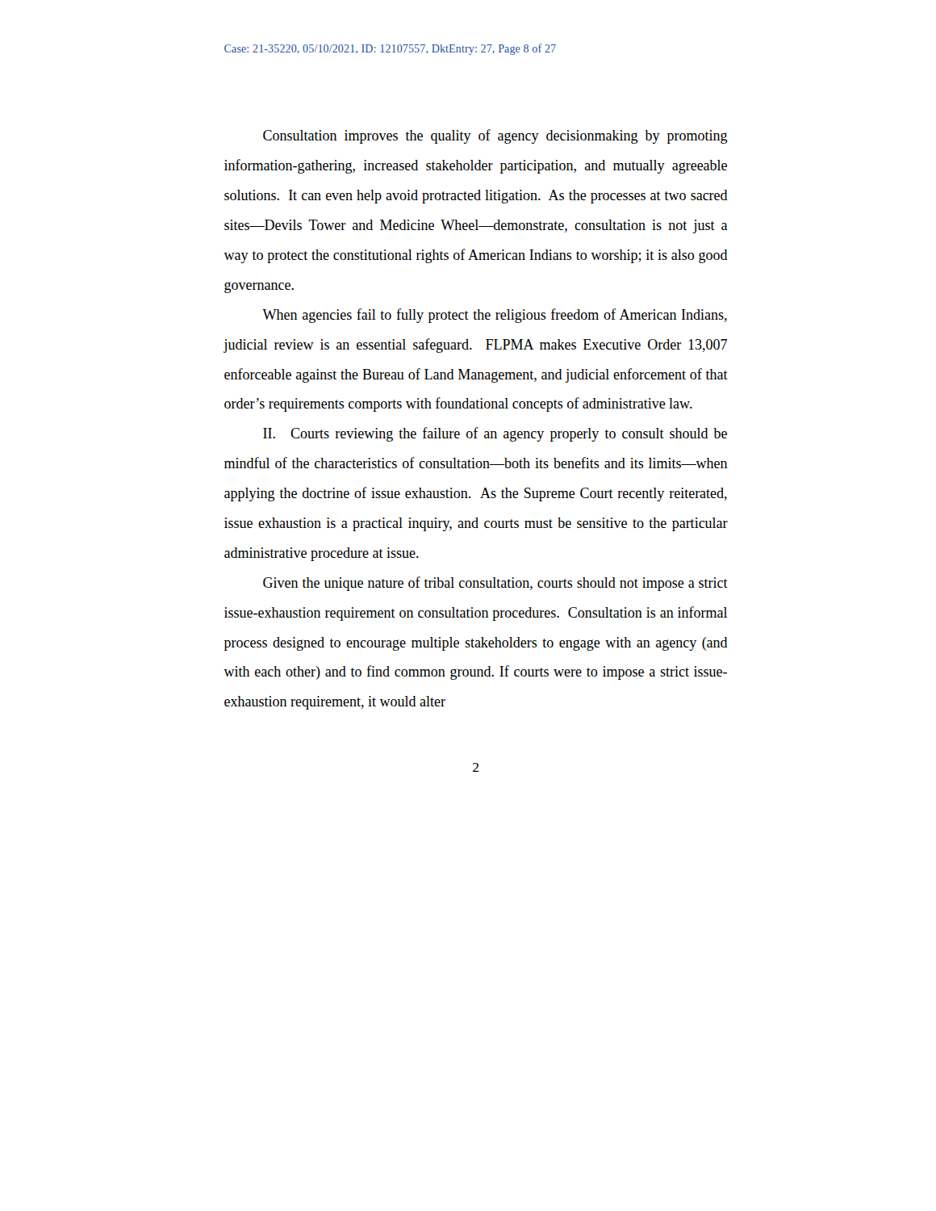Case: 21-35220, 05/10/2021, ID: 12107557, DktEntry: 27, Page 8 of 27
Consultation improves the quality of agency decisionmaking by promoting information-gathering, increased stakeholder participation, and mutually agreeable solutions. It can even help avoid protracted litigation. As the processes at two sacred sites—Devils Tower and Medicine Wheel—demonstrate, consultation is not just a way to protect the constitutional rights of American Indians to worship; it is also good governance.
When agencies fail to fully protect the religious freedom of American Indians, judicial review is an essential safeguard. FLPMA makes Executive Order 13,007 enforceable against the Bureau of Land Management, and judicial enforcement of that order’s requirements comports with foundational concepts of administrative law.
II. Courts reviewing the failure of an agency properly to consult should be mindful of the characteristics of consultation—both its benefits and its limits—when applying the doctrine of issue exhaustion. As the Supreme Court recently reiterated, issue exhaustion is a practical inquiry, and courts must be sensitive to the particular administrative procedure at issue.
Given the unique nature of tribal consultation, courts should not impose a strict issue-exhaustion requirement on consultation procedures. Consultation is an informal process designed to encourage multiple stakeholders to engage with an agency (and with each other) and to find common ground. If courts were to impose a strict issue-exhaustion requirement, it would alter
2